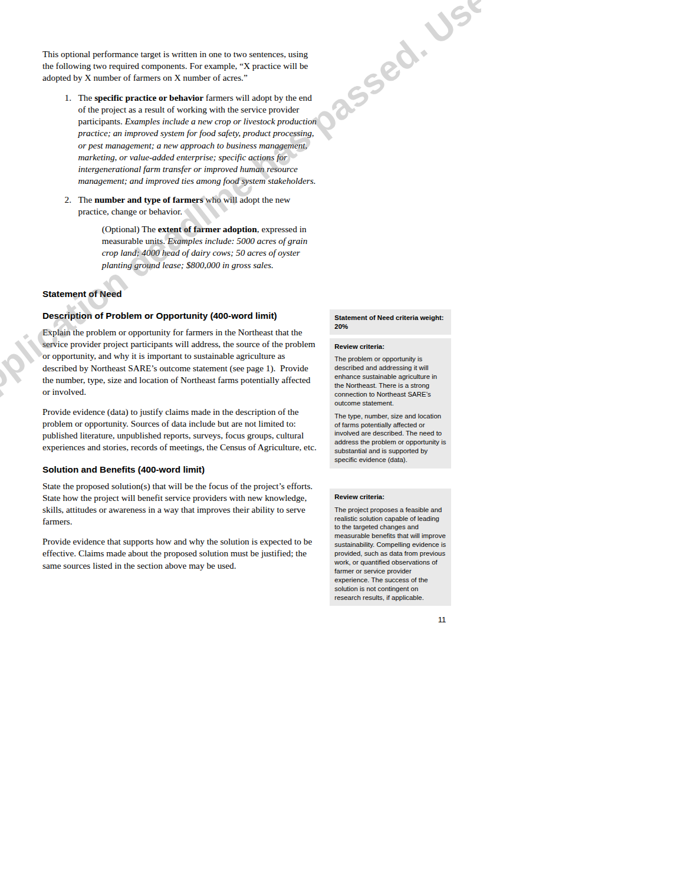This optional performance target is written in one to two sentences, using the following two required components. For example, “X practice will be adopted by X number of farmers on X number of acres.”
The specific practice or behavior farmers will adopt by the end of the project as a result of working with the service provider participants. Examples include a new crop or livestock production practice; an improved system for food safety, product processing, or pest management; a new approach to business management, marketing, or value-added enterprise; specific actions for intergenerational farm transfer or improved human resource management; and improved ties among food system stakeholders.
The number and type of farmers who will adopt the new practice, change or behavior.
(Optional) The extent of farmer adoption, expressed in measurable units. Examples include: 5000 acres of grain crop land; 4000 head of dairy cows; 50 acres of oyster planting ground lease; $800,000 in gross sales.
Statement of Need
Description of Problem or Opportunity (400-word limit)
Explain the problem or opportunity for farmers in the Northeast that the service provider project participants will address, the source of the problem or opportunity, and why it is important to sustainable agriculture as described by Northeast SARE’s outcome statement (see page 1). Provide the number, type, size and location of Northeast farms potentially affected or involved.
Provide evidence (data) to justify claims made in the description of the problem or opportunity. Sources of data include but are not limited to: published literature, unpublished reports, surveys, focus groups, cultural experiences and stories, records of meetings, the Census of Agriculture, etc.
Solution and Benefits (400-word limit)
State the proposed solution(s) that will be the focus of the project’s efforts. State how the project will benefit service providers with new knowledge, skills, attitudes or awareness in a way that improves their ability to serve farmers.
Provide evidence that supports how and why the solution is expected to be effective. Claims made about the proposed solution must be justified; the same sources listed in the section above may be used.
Statement of Need criteria weight: 20%
Review criteria:
The problem or opportunity is described and addressing it will enhance sustainable agriculture in the Northeast. There is a strong connection to Northeast SARE’s outcome statement.
The type, number, size and location of farms potentially affected or involved are described. The need to address the problem or opportunity is substantial and is supported by specific evidence (data).
Review criteria:
The project proposes a feasible and realistic solution capable of leading to the targeted changes and measurable benefits that will improve sustainability. Compelling evidence is provided, such as data from previous work, or quantified observations of farmer or service provider experience. The success of the solution is not contingent on research results, if applicable.
Application deadline has passed. Use as example only.
11